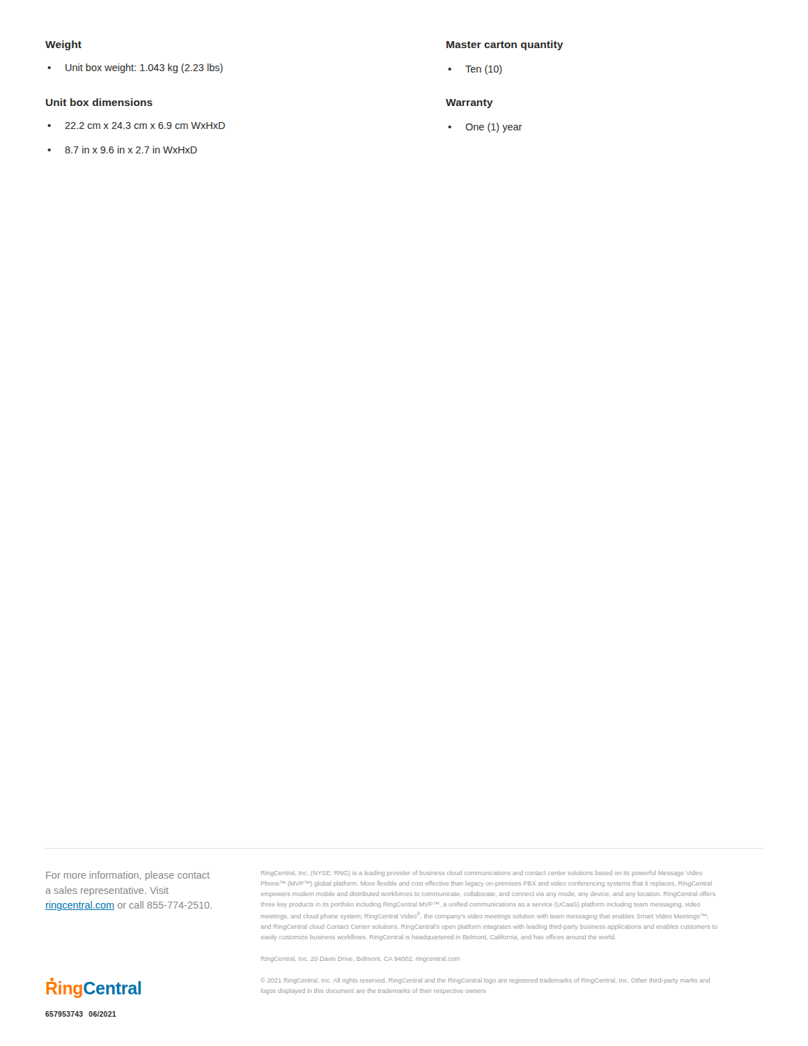Weight
Unit box weight: 1.043 kg (2.23 lbs)
Unit box dimensions
22.2 cm x 24.3 cm x 6.9 cm WxHxD
8.7 in x 9.6 in x 2.7 in WxHxD
Master carton quantity
Ten (10)
Warranty
One (1) year
For more information, please contact
a sales representative. Visit
ringcentral.com or call 855-774-2510.
Ring Central
65795374306/2021
RingCentral, Inc. (NYSE: RNG) is a leading provider of business cloud communications and contact center solutions based on its powerful Message Video Phone™ (MVP™) global platform. More flexible and cost effective than legacy on-premises PBX and video conferencing systems that it replaces, RingCentral empowers modern mobile and distributed workforces to communicate, collaborate, and connect via any mode, any device, and any location. RingCentral offers three key products in its portfolio including RingCentral MVP™, a unified communications as a service (UCaaS) platform including team messaging, video meetings, and cloud phone system; RingCentral Video®, the company's video meetings solution with team messaging that enables Smart Video Meetings™; and RingCentral cloud Contact Center solutions. RingCentral's open platform integrates with leading third-party business applications and enables customers to easily customize business workflows. RingCentral is headquartered in Belmont, California, and has offices around the world.
RingCentral, Inc. 20 Davis Drive, Belmont, CA 94002. ringcentral.com
© 2021 RingCentral, Inc. All rights reserved. RingCentral and the RingCentral logo are registered trademarks of RingCentral, Inc. Other third-party marks and logos displayed in this document are the trademarks of their respective owners